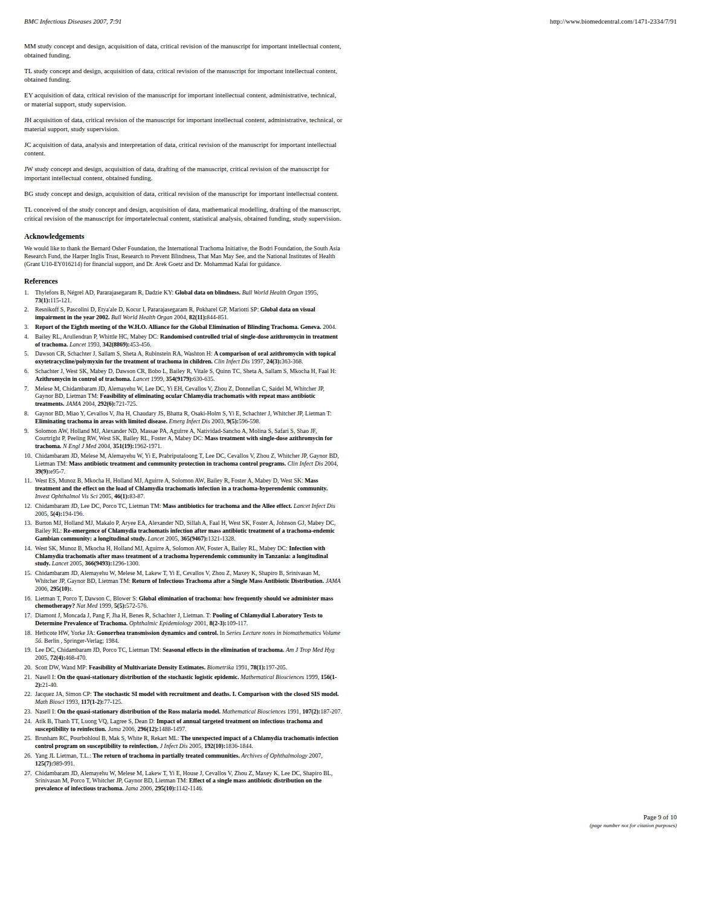BMC Infectious Diseases 2007, 7:91
http://www.biomedcentral.com/1471-2334/7/91
MM study concept and design, acquisition of data, critical revision of the manuscript for important intellectual content, obtained funding.
TL study concept and design, acquisition of data, critical revision of the manuscript for important intellectual content, obtained funding.
EY acquisition of data, critical revision of the manuscript for important intellectual content, administrative, technical, or material support, study supervision.
JH acquisition of data, critical revision of the manuscript for important intellectual content, administrative, technical, or material support, study supervision.
JC acquisition of data, analysis and interpretation of data, critical revision of the manuscript for important intellectual content.
JW study concept and design, acquisition of data, drafting of the manuscript, critical revision of the manuscript for important intellectual content, obtained funding.
BG study concept and design, acquisition of data, critical revision of the manuscript for important intellectual content.
TL conceived of the study concept and design, acquisition of data, mathematical modelling, drafting of the manuscript, critical revision of the manuscript for importatelectual content, statistical analysis, obtained funding, study supervision.
Acknowledgements
We would like to thank the Bernard Osher Foundation, the International Trachoma Initiative, the Bodri Foundation, the South Asia Research Fund, the Harper Inglis Trust, Research to Prevent Blindness, That Man May See, and the National Institutes of Health (Grant U10-EY016214) for financial support, and Dr. Arek Goetz and Dr. Mohammad Kafai for guidance.
References
Thylefors B, Négrel AD, Pararajasegaram R, Dadzie KY: Global data on blindness. Bull World Health Organ 1995, 73(1): 115-121.
Resnikoff S, Pascolini D, Etya'ale D, Kocur I, Pararajasegaram R, Pokharel GP, Mariotti SP: Global data on visual impairment in the year 2002. Bull World Health Organ 2004, 82(11): 844-851.
Report of the Eighth meeting of the W.H.O. Alliance for the Global Elimination of Blinding Trachoma. Geneva. 2004.
Bailey RL, Arullendran P, Whittle HC, Mabey DC: Randomised controlled trial of single-dose azithromycin in treatment of trachoma. Lancet 1993, 342(8869): 453-456.
Dawson CR, Schachter J, Sallam S, Sheta A, Rubinstein RA, Washton H: A comparison of oral azithromycin with topical oxytetracycline/polymyxin for the treatment of trachoma in children. Clin Infect Dis 1997, 24(3): 363-368.
Schachter J, West SK, Mabey D, Dawson CR, Bobo L, Bailey R, Vitale S, Quinn TC, Sheta A, Sallam S, Mkocha H, Faal H: Azithromycin in control of trachoma. Lancet 1999, 354(9179): 630-635.
Melese M, Chidambaram JD, Alemayehu W, Lee DC, Yi EH, Cevallos V, Zhou Z, Donnellan C, Saidel M, Whitcher JP, Gaynor BD, Lietman TM: Feasibility of eliminating ocular Chlamydia trachomatis with repeat mass antibiotic treatments. JAMA 2004, 292(6): 721-725.
Gaynor BD, Miao Y, Cevallos V, Jha H, Chaudary JS, Bhatta R, Osaki-Holm S, Yi E, Schachter J, Whitcher JP, Lietman T: Eliminating trachoma in areas with limited disease. Emerg Infect Dis 2003, 9(5): 596-598.
Solomon AW, Holland MJ, Alexander ND, Massae PA, Aguirre A, Natividad-Sancho A, Molina S, Safari S, Shao JF, Courtright P, Peeling RW, West SK, Bailey RL, Foster A, Mabey DC: Mass treatment with single-dose azithromycin for trachoma. N Engl J Med 2004, 351(19): 1962-1971.
Chidambaram JD, Melese M, Alemayehu W, Yi E, Prabriputaloong T, Lee DC, Cevallos V, Zhou Z, Whitcher JP, Gaynor BD, Lietman TM: Mass antibiotic treatment and community protection in trachoma control programs. Clin Infect Dis 2004, 39(9): e95-7.
West ES, Munoz B, Mkocha H, Holland MJ, Aguirre A, Solomon AW, Bailey R, Foster A, Mabey D, West SK: Mass treatment and the effect on the load of Chlamydia trachomatis infection in a trachoma-hyperendemic community. Invest Ophthalmol Vis Sci 2005, 46(1): 83-87.
Chidambaram JD, Lee DC, Porco TC, Lietman TM: Mass antibiotics for trachoma and the Allee effect. Lancet Infect Dis 2005, 5(4): 194-196.
Burton MJ, Holland MJ, Makalo P, Aryee EA, Alexander ND, Sillah A, Faal H, West SK, Foster A, Johnson GJ, Mabey DC, Bailey RL: Re-emergence of Chlamydia trachomatis infection after mass antibiotic treatment of a trachoma-endemic Gambian community: a longitudinal study. Lancet 2005, 365(9467): 1321-1328.
West SK, Munoz B, Mkocha H, Holland MJ, Aguirre A, Solomon AW, Foster A, Bailey RL, Mabey DC: Infection with Chlamydia trachomatis after mass treatment of a trachoma hyperendemic community in Tanzania: a longitudinal study. Lancet 2005, 366(9493): 1296-1300.
Chidambaram JD, Alemayehu W, Melese M, Lakew T, Yi E, Cevallos V, Zhou Z, Maxey K, Shapiro B, Srinivasan M, Whitcher JP, Gaynor BD, Lietman TM: Return of Infectious Trachoma after a Single Mass Antibiotic Distribution. JAMA 2006, 295(10):.
Lietman T, Porco T, Dawson C, Blower S: Global elimination of trachoma: how frequently should we administer mass chemotherapy? Nat Med 1999, 5(5): 572-576.
Diamont J, Moncada J, Pang F, Jha H, Benes R, Schachter J, Lietman. T: Pooling of Chlamydial Laboratory Tests to Determine Prevalence of Trachoma. Ophthalmic Epidemiology 2001, 8(2-3): 109-117.
Hethcote HW, Yorke JA: Gonorrhea transmission dynamics and control. In Series Lecture notes in biomathematics Volume 56. Berlin , Springer-Verlag; 1984.
Lee DC, Chidambaram JD, Porco TC, Lietman TM: Seasonal effects in the elimination of trachoma. Am J Trop Med Hyg 2005, 72(4): 468-470.
Scott DW, Wand MP: Feasibility of Multivariate Density Estimates. Biometrika 1991, 78(1): 197-205.
Nasell I: On the quasi-stationary distribution of the stochastic logistic epidemic. Mathematical Biosciences 1999, 156(1-2): 21-40.
Jacquez JA, Simon CP: The stochastic SI model with recruitment and deaths. I. Comparison with the closed SIS model. Math Biosci 1993, 117(1-2): 77-125.
Nasell I: On the quasi-stationary distribution of the Ross malaria model. Mathematical Biosciences 1991, 107(2): 187-207.
Atik B, Thanh TT, Luong VQ, Lagree S, Dean D: Impact of annual targeted treatment on infectious trachoma and susceptibility to reinfection. Jama 2006, 296(12): 1488-1497.
Brunham RC, Pourbohloul B, Mak S, White R, Rekart ML: The unexpected impact of a Chlamydia trachomatis infection control program on susceptibility to reinfection. J Infect Dis 2005, 192(10): 1836-1844.
Yang JL Lietman, T.L.: The return of trachoma in partially treated communities. Archives of Ophthalmology 2007, 125(7): 989-991.
Chidambaram JD, Alemayehu W, Melese M, Lakew T, Yi E, House J, Cevallos V, Zhou Z, Maxey K, Lee DC, Shapiro BL, Srinivasan M, Porco T, Whitcher JP, Gaynor BD, Lietman TM: Effect of a single mass antibiotic distribution on the prevalence of infectious trachoma. Jama 2006, 295(10): 1142-1146.
Page 9 of 10
(page number not for citation purposes)